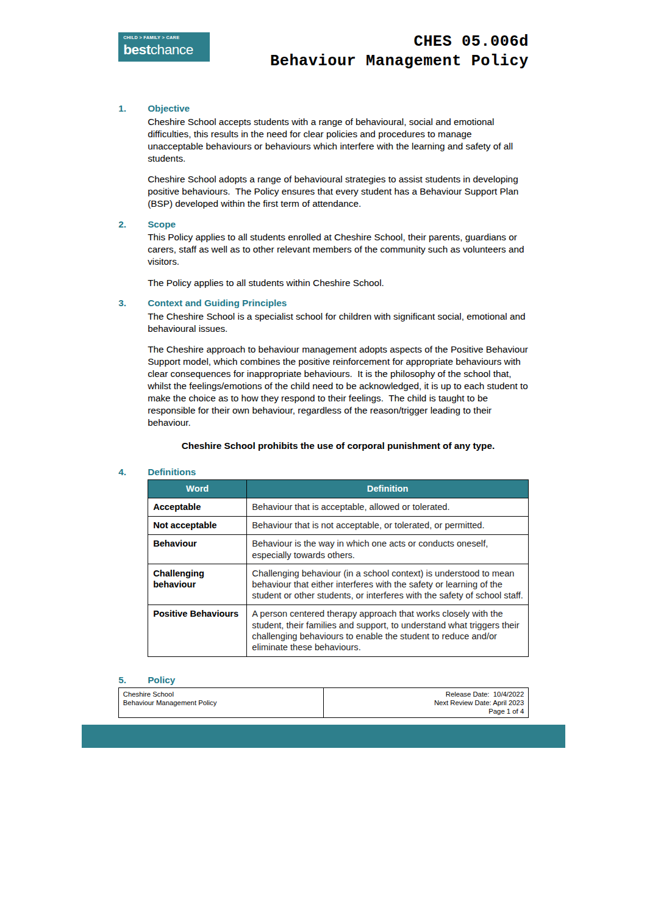CHILD > FAMILY > CARE
bestchance
CHES 05.006d
Behaviour Management Policy
1.
Objective
Cheshire School accepts students with a range of behavioural, social and emotional difficulties, this results in the need for clear policies and procedures to manage unacceptable behaviours or behaviours which interfere with the learning and safety of all students.
Cheshire School adopts a range of behavioural strategies to assist students in developing positive behaviours. The Policy ensures that every student has a Behaviour Support Plan (BSP) developed within the first term of attendance.
2.
Scope
This Policy applies to all students enrolled at Cheshire School, their parents, guardians or carers, staff as well as to other relevant members of the community such as volunteers and visitors.
The Policy applies to all students within Cheshire School.
3.
Context and Guiding Principles
The Cheshire School is a specialist school for children with significant social, emotional and behavioural issues.
The Cheshire approach to behaviour management adopts aspects of the Positive Behaviour Support model, which combines the positive reinforcement for appropriate behaviours with clear consequences for inappropriate behaviours. It is the philosophy of the school that, whilst the feelings/emotions of the child need to be acknowledged, it is up to each student to make the choice as to how they respond to their feelings. The child is taught to be responsible for their own behaviour, regardless of the reason/trigger leading to their behaviour.
Cheshire School prohibits the use of corporal punishment of any type.
4.
Definitions
| Word | Definition |
| --- | --- |
| Acceptable | Behaviour that is acceptable, allowed or tolerated. |
| Not acceptable | Behaviour that is not acceptable, or tolerated, or permitted. |
| Behaviour | Behaviour is the way in which one acts or conducts oneself, especially towards others. |
| Challenging behaviour | Challenging behaviour (in a school context) is understood to mean behaviour that either interferes with the safety or learning of the student or other students, or interferes with the safety of school staff. |
| Positive Behaviours | A person centered therapy approach that works closely with the student, their families and support, to understand what triggers their challenging behaviours to enable the student to reduce and/or eliminate these behaviours. |
5.
Policy
| Cheshire School Behaviour Management Policy | Release Date: 10/4/2022 Next Review Date: April 2023 Page 1 of 4 |